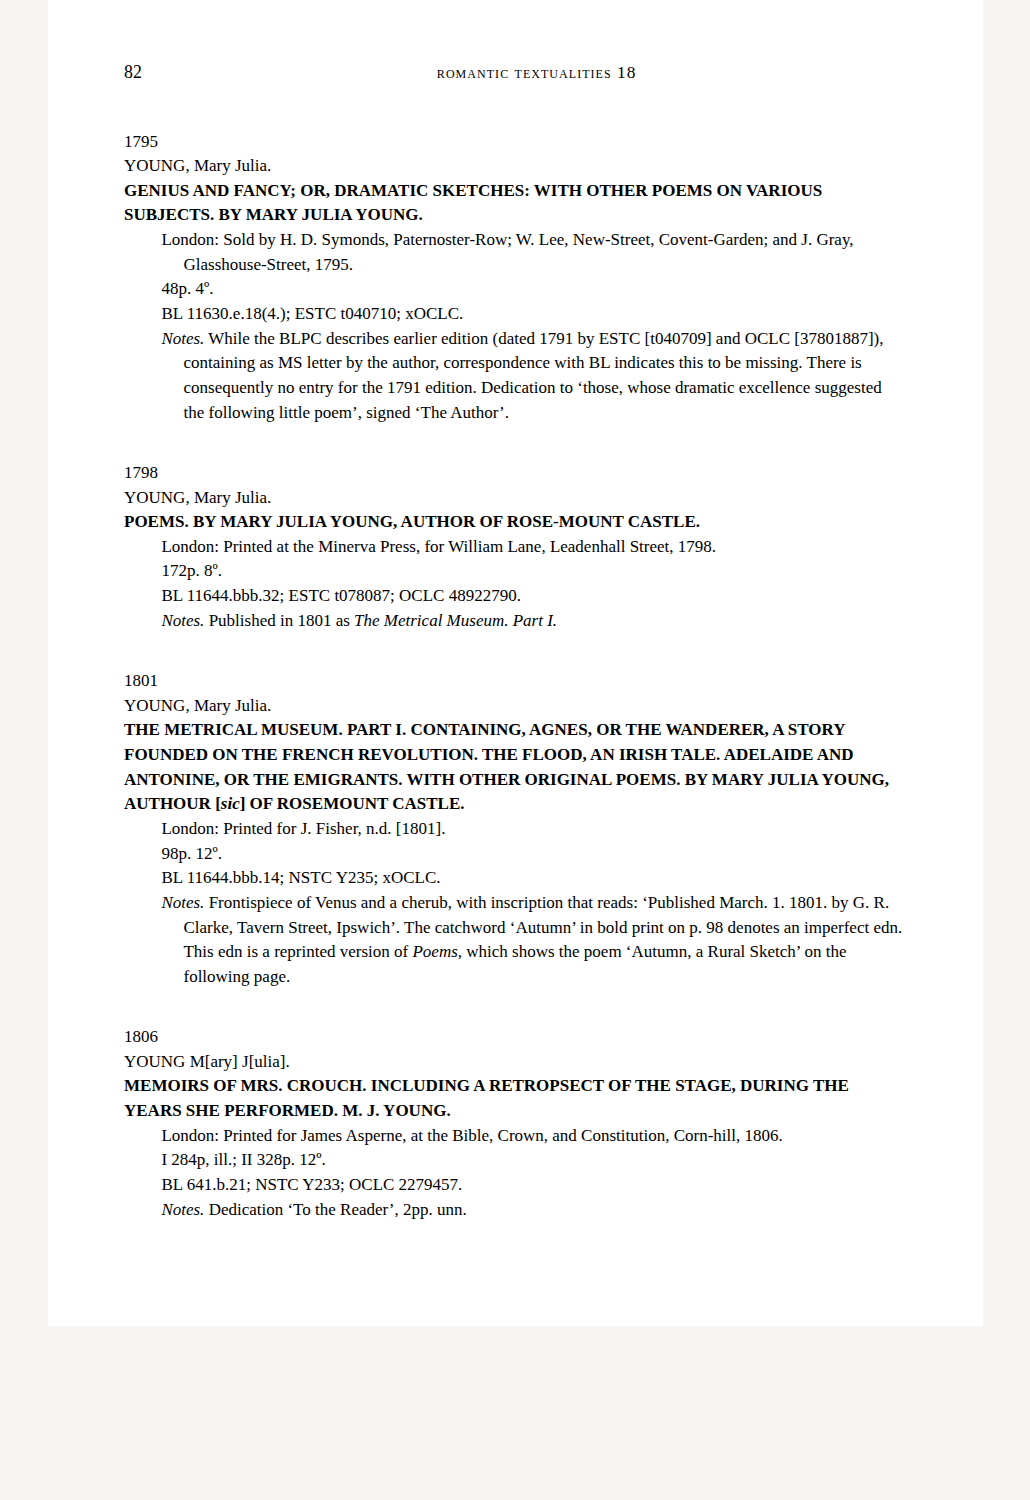82 Romantic Textualities 18
1795
YOUNG, Mary Julia.
Genius and Fancy; or, Dramatic Sketches: with other Poems on Various Subjects. By Mary Julia Young.
London: Sold by H. D. Symonds, Paternoster-Row; W. Lee, New-Street, Covent-Garden; and J. Gray, Glasshouse-Street, 1795.
48p. 4º.
BL 11630.e.18(4.); ESTC t040710; xOCLC.
Notes. While the BLPC describes earlier edition (dated 1791 by ESTC [t040709] and OCLC [37801887]), containing as MS letter by the author, correspondence with BL indicates this to be missing. There is consequently no entry for the 1791 edition. Dedication to ‘those, whose dramatic excellence suggested the following little poem’, signed ‘The Author’.
1798
YOUNG, Mary Julia.
Poems. By Mary Julia Young, Author of Rose-Mount Castle.
London: Printed at the Minerva Press, for William Lane, Leadenhall Street, 1798.
172p. 8º.
BL 11644.bbb.32; ESTC t078087; OCLC 48922790.
Notes. Published in 1801 as The Metrical Museum. Part I.
1801
YOUNG, Mary Julia.
The Metrical Museum. Part I. Containing, Agnes, or the Wanderer, a Story Founded on the French Revolution. The Flood, an Irish Tale. Adelaide and Antonine, or the Emigrants. With other Original Poems. By Mary Julia Young, Authour [sic] of Rosemount Castle.
London: Printed for J. Fisher, n.d. [1801].
98p. 12º.
BL 11644.bbb.14; NSTC Y235; xOCLC.
Notes. Frontispiece of Venus and a cherub, with inscription that reads: ‘Published March. 1. 1801. by G. R. Clarke, Tavern Street, Ipswich’. The catchword ‘Autumn’ in bold print on p. 98 denotes an imperfect edn. This edn is a reprinted version of Poems, which shows the poem ‘Autumn, a Rural Sketch’ on the following page.
1806
YOUNG M[ary] J[ulia].
Memoirs of Mrs. Crouch. Including a Retropsect of the Stage, during the Years she Performed. M. J. Young.
London: Printed for James Asperne, at the Bible, Crown, and Constitution, Corn-hill, 1806.
I 284p, ill.; II 328p. 12º.
BL 641.b.21; NSTC Y233; OCLC 2279457.
Notes. Dedication ‘To the Reader’, 2pp. unn.